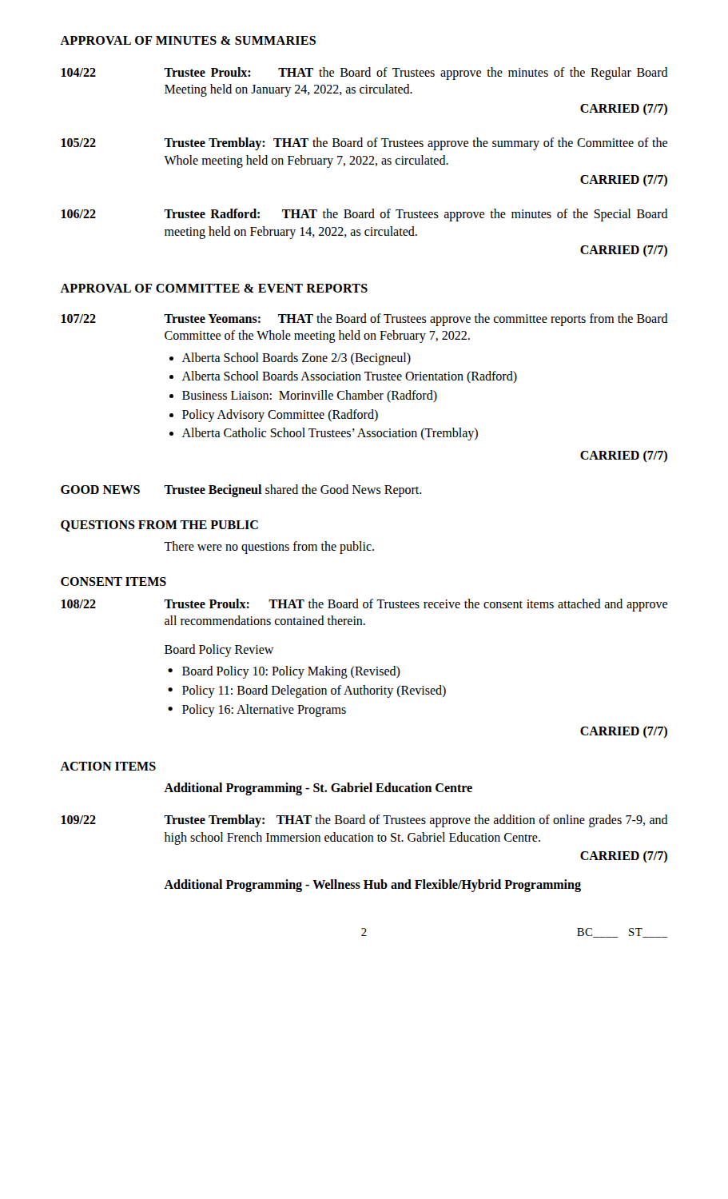APPROVAL OF MINUTES & SUMMARIES
104/22
Trustee Proulx: THAT the Board of Trustees approve the minutes of the Regular Board Meeting held on January 24, 2022, as circulated.
CARRIED (7/7)
105/22
Trustee Tremblay: THAT the Board of Trustees approve the summary of the Committee of the Whole meeting held on February 7, 2022, as circulated.
CARRIED (7/7)
106/22
Trustee Radford: THAT the Board of Trustees approve the minutes of the Special Board meeting held on February 14, 2022, as circulated.
CARRIED (7/7)
APPROVAL OF COMMITTEE & EVENT REPORTS
107/22
Trustee Yeomans: THAT the Board of Trustees approve the committee reports from the Board Committee of the Whole meeting held on February 7, 2022.
Alberta School Boards Zone 2/3 (Becigneul)
Alberta School Boards Association Trustee Orientation (Radford)
Business Liaison: Morinville Chamber (Radford)
Policy Advisory Committee (Radford)
Alberta Catholic School Trustees’ Association (Tremblay)
CARRIED (7/7)
GOOD NEWS
Trustee Becigneul shared the Good News Report.
QUESTIONS FROM THE PUBLIC
There were no questions from the public.
CONSENT ITEMS
108/22
Trustee Proulx: THAT the Board of Trustees receive the consent items attached and approve all recommendations contained therein.
Board Policy Review
Board Policy 10: Policy Making (Revised)
Policy 11: Board Delegation of Authority (Revised)
Policy 16: Alternative Programs
CARRIED (7/7)
ACTION ITEMS
Additional Programming - St. Gabriel Education Centre
109/22
Trustee Tremblay: THAT the Board of Trustees approve the addition of online grades 7-9, and high school French Immersion education to St. Gabriel Education Centre.
CARRIED (7/7)
Additional Programming - Wellness Hub and Flexible/Hybrid Programming
2 BC____ ST____